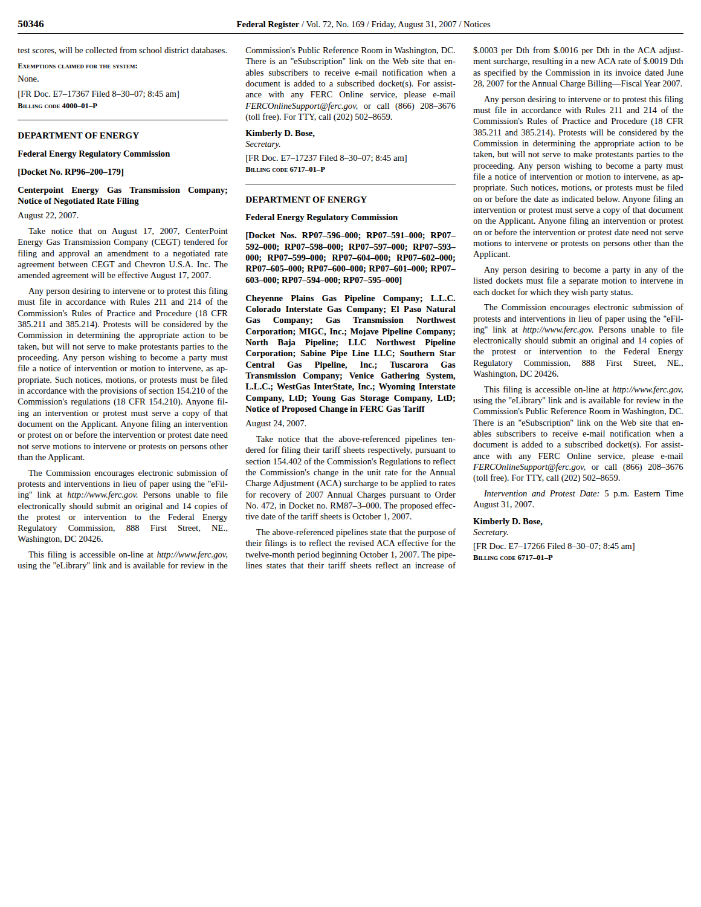50346 Federal Register / Vol. 72, No. 169 / Friday, August 31, 2007 / Notices
test scores, will be collected from school district databases.
Exemptions claimed for the system:
None.
[FR Doc. E7–17367 Filed 8–30–07; 8:45 am]
Billing code 4000–01–P
DEPARTMENT OF ENERGY
Federal Energy Regulatory Commission
[Docket No. RP96–200–179]
Centerpoint Energy Gas Transmission Company; Notice of Negotiated Rate Filing
August 22, 2007.
Take notice that on August 17, 2007, CenterPoint Energy Gas Transmission Company (CEGT) tendered for filing and approval an amendment to a negotiated rate agreement between CEGT and Chevron U.S.A. Inc. The amended agreement will be effective August 17, 2007.
Any person desiring to intervene or to protest this filing must file in accordance with Rules 211 and 214 of the Commission's Rules of Practice and Procedure (18 CFR 385.211 and 385.214). Protests will be considered by the Commission in determining the appropriate action to be taken, but will not serve to make protestants parties to the proceeding. Any person wishing to become a party must file a notice of intervention or motion to intervene, as appropriate. Such notices, motions, or protests must be filed in accordance with the provisions of section 154.210 of the Commission's regulations (18 CFR 154.210). Anyone filing an intervention or protest must serve a copy of that document on the Applicant. Anyone filing an intervention or protest on or before the intervention or protest date need not serve motions to intervene or protests on persons other than the Applicant.
The Commission encourages electronic submission of protests and interventions in lieu of paper using the ''eFiling'' link at http://www.ferc.gov. Persons unable to file electronically should submit an original and 14 copies of the protest or intervention to the Federal Energy Regulatory Commission, 888 First Street, NE., Washington, DC 20426.
This filing is accessible on-line at http://www.ferc.gov, using the ''eLibrary'' link and is available for review in the Commission's Public Reference Room in Washington, DC. There is an ''eSubscription'' link on the Web site that enables subscribers to receive e-mail notification when a document is added to a subscribed docket(s). For assistance with any FERC Online service, please e-mail FERCOnlineSupport@ferc.gov, or call (866) 208–3676 (toll free). For TTY, call (202) 502–8659.
Kimberly D. Bose,
Secretary.
[FR Doc. E7–17237 Filed 8–30–07; 8:45 am]
Billing code 6717–01–P
DEPARTMENT OF ENERGY
Federal Energy Regulatory Commission
[Docket Nos. RP07–596–000; RP07–591–000; RP07–592–000; RP07–598–000; RP07–597–000; RP07–593–000; RP07–599–000; RP07–604–000; RP07–602–000; RP07–605–000; RP07–600–000; RP07–601–000; RP07–603–000; RP07–594–000; RP07–595–000]
Cheyenne Plains Gas Pipeline Company; L.L.C. Colorado Interstate Gas Company; El Paso Natural Gas Company; Gas Transmission Northwest Corporation; MIGC, Inc.; Mojave Pipeline Company; North Baja Pipeline; LLC Northwest Pipeline Corporation; Sabine Pipe Line LLC; Southern Star Central Gas Pipeline, Inc.; Tuscarora Gas Transmission Company; Venice Gathering System, L.L.C.; WestGas InterState, Inc.; Wyoming Interstate Company, LtD; Young Gas Storage Company, LtD; Notice of Proposed Change in FERC Gas Tariff
August 24, 2007.
Take notice that the above-referenced pipelines tendered for filing their tariff sheets respectively, pursuant to section 154.402 of the Commission's Regulations to reflect the Commission's change in the unit rate for the Annual Charge Adjustment (ACA) surcharge to be applied to rates for recovery of 2007 Annual Charges pursuant to Order No. 472, in Docket no. RM87–3–000. The proposed effective date of the tariff sheets is October 1, 2007.
The above-referenced pipelines state that the purpose of their filings is to reflect the revised ACA effective for the twelve-month period beginning October 1, 2007. The pipelines states that their tariff sheets reflect an increase of $.0003 per Dth from $.0016 per Dth in the ACA adjustment surcharge, resulting in a new ACA rate of $.0019 Dth as specified by the Commission in its invoice dated June 28, 2007 for the Annual Charge Billing—Fiscal Year 2007.
Any person desiring to intervene or to protest this filing must file in accordance with Rules 211 and 214 of the Commission's Rules of Practice and Procedure (18 CFR 385.211 and 385.214). Protests will be considered by the Commission in determining the appropriate action to be taken, but will not serve to make protestants parties to the proceeding. Any person wishing to become a party must file a notice of intervention or motion to intervene, as appropriate. Such notices, motions, or protests must be filed on or before the date as indicated below. Anyone filing an intervention or protest must serve a copy of that document on the Applicant. Anyone filing an intervention or protest on or before the intervention or protest date need not serve motions to intervene or protests on persons other than the Applicant.
Any person desiring to become a party in any of the listed dockets must file a separate motion to intervene in each docket for which they wish party status.
The Commission encourages electronic submission of protests and interventions in lieu of paper using the ''eFiling'' link at http://www.ferc.gov. Persons unable to file electronically should submit an original and 14 copies of the protest or intervention to the Federal Energy Regulatory Commission, 888 First Street, NE., Washington, DC 20426.
This filing is accessible on-line at http://www.ferc.gov, using the ''eLibrary'' link and is available for review in the Commission's Public Reference Room in Washington, DC. There is an ''eSubscription'' link on the Web site that enables subscribers to receive e-mail notification when a document is added to a subscribed docket(s). For assistance with any FERC Online service, please e-mail FERCOnlineSupport@ferc.gov, or call (866) 208–3676 (toll free). For TTY, call (202) 502–8659.
Intervention and Protest Date: 5 p.m. Eastern Time August 31, 2007.
Kimberly D. Bose,
Secretary.
[FR Doc. E7–17266 Filed 8–30–07; 8:45 am]
Billing code 6717–01–P